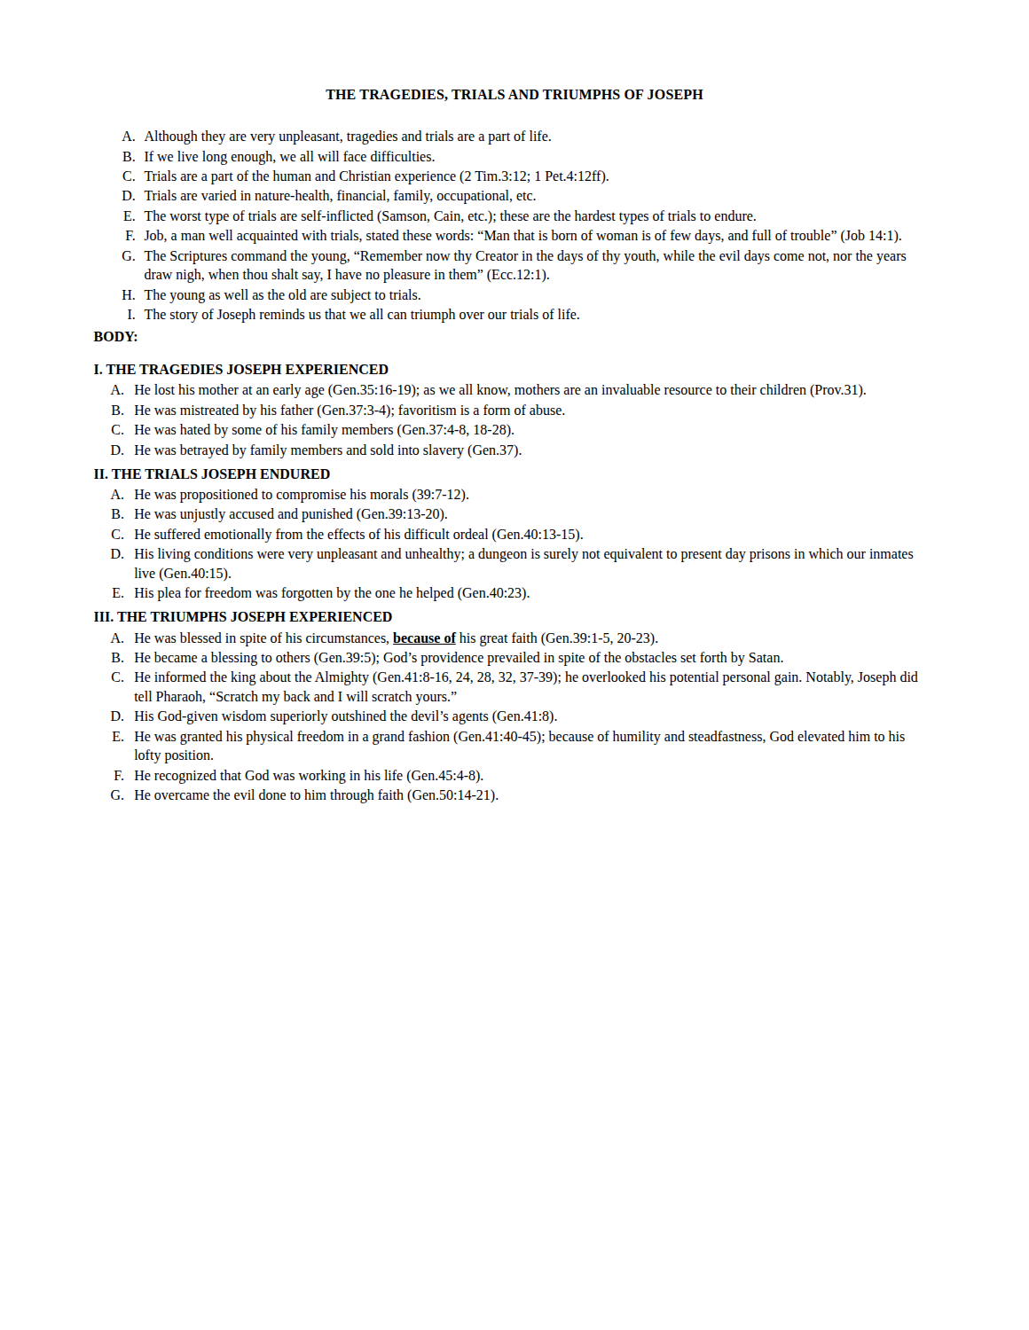THE TRAGEDIES, TRIALS AND TRIUMPHS OF JOSEPH
Although they are very unpleasant, tragedies and trials are a part of life.
If we live long enough, we all will face difficulties.
Trials are a part of the human and Christian experience (2 Tim.3:12; 1 Pet.4:12ff).
Trials are varied in nature-health, financial, family, occupational, etc.
The worst type of trials are self-inflicted (Samson, Cain, etc.); these are the hardest types of trials to endure.
Job, a man well acquainted with trials, stated these words: “Man that is born of woman is of few days, and full of trouble” (Job 14:1).
The Scriptures command the young, “Remember now thy Creator in the days of thy youth, while the evil days come not, nor the years draw nigh, when thou shalt say, I have no pleasure in them” (Ecc.12:1).
The young as well as the old are subject to trials.
The story of Joseph reminds us that we all can triumph over our trials of life.
BODY:
I. THE TRAGEDIES JOSEPH EXPERIENCED
He lost his mother at an early age (Gen.35:16-19); as we all know, mothers are an invaluable resource to their children (Prov.31).
He was mistreated by his father (Gen.37:3-4); favoritism is a form of abuse.
He was hated by some of his family members (Gen.37:4-8, 18-28).
He was betrayed by family members and sold into slavery (Gen.37).
II. THE TRIALS JOSEPH ENDURED
He was propositioned to compromise his morals (39:7-12).
He was unjustly accused and punished (Gen.39:13-20).
He suffered emotionally from the effects of his difficult ordeal (Gen.40:13-15).
His living conditions were very unpleasant and unhealthy; a dungeon is surely not equivalent to present day prisons in which our inmates live (Gen.40:15).
His plea for freedom was forgotten by the one he helped (Gen.40:23).
III. THE TRIUMPHS JOSEPH EXPERIENCED
He was blessed in spite of his circumstances, because of his great faith (Gen.39:1-5, 20-23).
He became a blessing to others (Gen.39:5); God’s providence prevailed in spite of the obstacles set forth by Satan.
He informed the king about the Almighty (Gen.41:8-16, 24, 28, 32, 37-39); he overlooked his potential personal gain. Notably, Joseph did tell Pharaoh, “Scratch my back and I will scratch yours.”
His God-given wisdom superiorly outshined the devil’s agents (Gen.41:8).
He was granted his physical freedom in a grand fashion (Gen.41:40-45); because of humility and steadfastness, God elevated him to his lofty position.
He recognized that God was working in his life (Gen.45:4-8).
He overcame the evil done to him through faith (Gen.50:14-21).